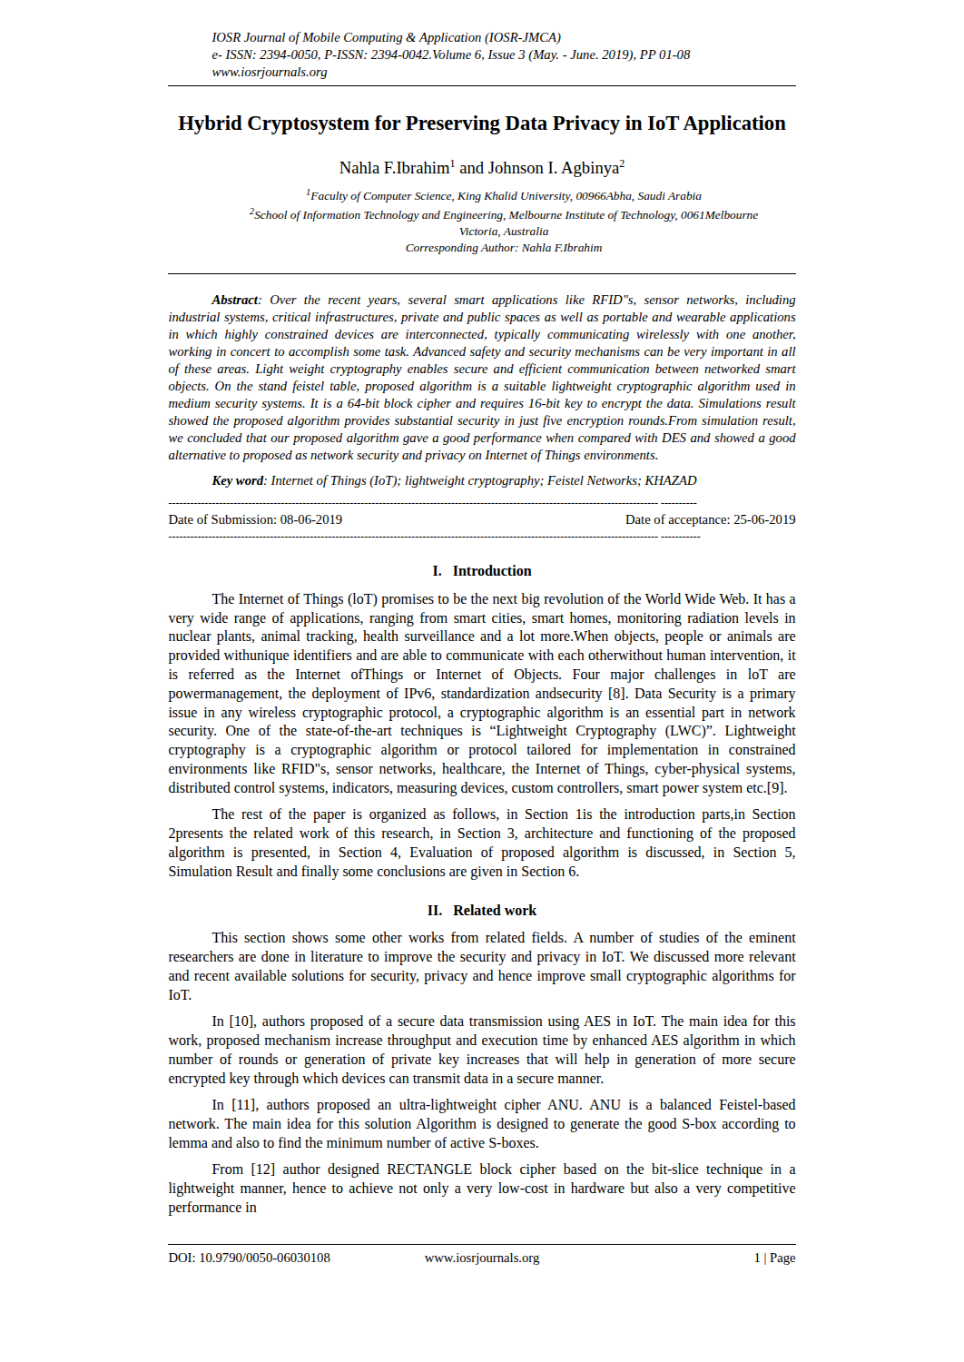IOSR Journal of Mobile Computing & Application (IOSR-JMCA)
e- ISSN: 2394-0050, P-ISSN: 2394-0042.Volume 6, Issue 3 (May. - June. 2019), PP 01-08
www.iosrjournals.org
Hybrid Cryptosystem for Preserving Data Privacy in IoT Application
Nahla F.Ibrahim1 and Johnson I. Agbinya2
1Faculty of Computer Science, King Khalid University, 00966Abha, Saudi Arabia
2School of Information Technology and Engineering, Melbourne Institute of Technology, 0061Melbourne
Victoria, Australia
Corresponding Author: Nahla F.Ibrahim
Abstract: Over the recent years, several smart applications like RFID"s, sensor networks, including industrial systems, critical infrastructures, private and public spaces as well as portable and wearable applications in which highly constrained devices are interconnected, typically communicating wirelessly with one another, working in concert to accomplish some task. Advanced safety and security mechanisms can be very important in all of these areas. Light weight cryptography enables secure and efficient communication between networked smart objects. On the stand feistel table, proposed algorithm is a suitable lightweight cryptographic algorithm used in medium security systems. It is a 64-bit block cipher and requires 16-bit key to encrypt the data. Simulations result showed the proposed algorithm provides substantial security in just five encryption rounds.From simulation result, we concluded that our proposed algorithm gave a good performance when compared with DES and showed a good alternative to proposed as network security and privacy on Internet of Things environments.
Key word: Internet of Things (IoT); lightweight cryptography; Feistel Networks; KHAZAD
--------------------------------------------------------------------------------------------------------------------------------------- ----------
Date of Submission: 08-06-2019 Date of acceptance: 25-06-2019
--------------------------------------------------------------------------------------------------------------------------------------- -----------
I. Introduction
The Internet of Things (loT) promises to be the next big revolution of the World Wide Web. It has a very wide range of applications, ranging from smart cities, smart homes, monitoring radiation levels in nuclear plants, animal tracking, health surveillance and a lot more.When objects, people or animals are provided withunique identifiers and are able to communicate with each otherwithout human intervention, it is referred as the Internet ofThings or Internet of Objects. Four major challenges in loT are powermanagement, the deployment of IPv6, standardization andsecurity [8]. Data Security is a primary issue in any wireless cryptographic protocol, a cryptographic algorithm is an essential part in network security. One of the state-of-the-art techniques is “Lightweight Cryptography (LWC)”. Lightweight cryptography is a cryptographic algorithm or protocol tailored for implementation in constrained environments like RFID"s, sensor networks, healthcare, the Internet of Things, cyber-physical systems, distributed control systems, indicators, measuring devices, custom controllers, smart power system etc.[9].
The rest of the paper is organized as follows, in Section 1is the introduction parts,in Section 2presents the related work of this research, in Section 3, architecture and functioning of the proposed algorithm is presented, in Section 4, Evaluation of proposed algorithm is discussed, in Section 5, Simulation Result and finally some conclusions are given in Section 6.
II. Related work
This section shows some other works from related fields. A number of studies of the eminent researchers are done in literature to improve the security and privacy in IoT. We discussed more relevant and recent available solutions for security, privacy and hence improve small cryptographic algorithms for IoT.
In [10], authors proposed of a secure data transmission using AES in IoT. The main idea for this work, proposed mechanism increase throughput and execution time by enhanced AES algorithm in which number of rounds or generation of private key increases that will help in generation of more secure encrypted key through which devices can transmit data in a secure manner.
In [11], authors proposed an ultra-lightweight cipher ANU. ANU is a balanced Feistel-based network. The main idea for this solution Algorithm is designed to generate the good S-box according to lemma and also to find the minimum number of active S-boxes.
From [12] author designed RECTANGLE block cipher based on the bit-slice technique in a lightweight manner, hence to achieve not only a very low-cost in hardware but also a very competitive performance in
DOI: 10.9790/0050-06030108 www.iosrjournals.org 1 | Page